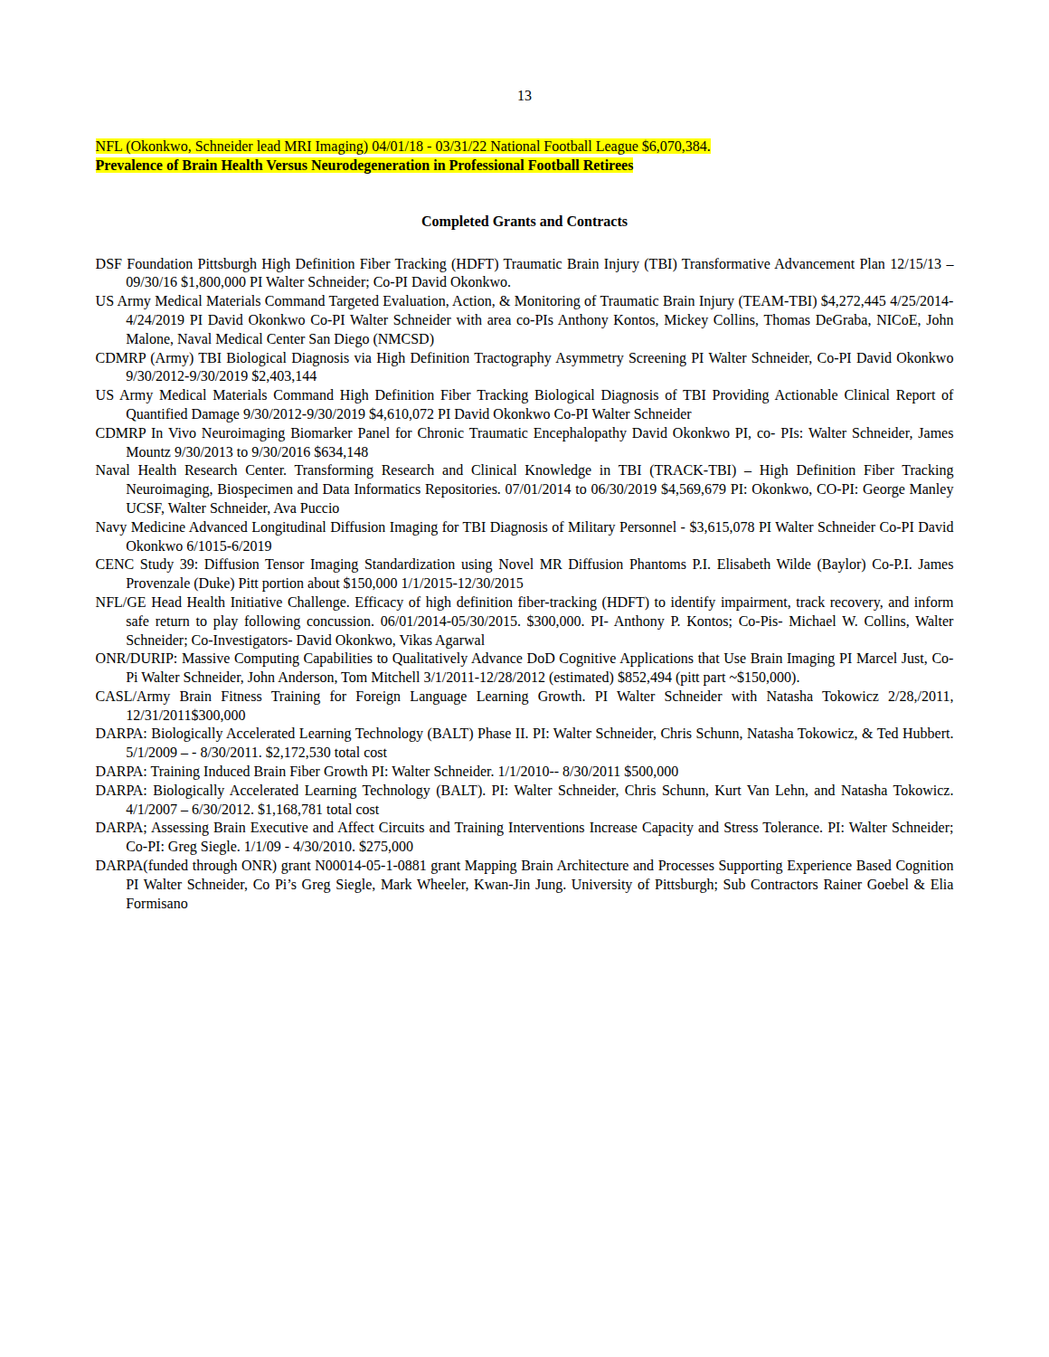13
NFL (Okonkwo, Schneider lead MRI Imaging) 04/01/18 - 03/31/22 National Football League $6,070,384.
Prevalence of Brain Health Versus Neurodegeneration in Professional Football Retirees
Completed Grants and Contracts
DSF Foundation Pittsburgh High Definition Fiber Tracking (HDFT) Traumatic Brain Injury (TBI) Transformative Advancement Plan 12/15/13 – 09/30/16 $1,800,000 PI Walter Schneider; Co-PI David Okonkwo.
US Army Medical Materials Command Targeted Evaluation, Action, & Monitoring of Traumatic Brain Injury (TEAM-TBI) $4,272,445 4/25/2014-4/24/2019 PI David Okonkwo Co-PI Walter Schneider with area co-PIs Anthony Kontos, Mickey Collins, Thomas DeGraba, NICoE, John Malone, Naval Medical Center San Diego (NMCSD)
CDMRP (Army) TBI Biological Diagnosis via High Definition Tractography Asymmetry Screening PI Walter Schneider, Co-PI David Okonkwo 9/30/2012-9/30/2019 $2,403,144
US Army Medical Materials Command High Definition Fiber Tracking Biological Diagnosis of TBI Providing Actionable Clinical Report of Quantified Damage 9/30/2012-9/30/2019 $4,610,072 PI David Okonkwo Co-PI Walter Schneider
CDMRP In Vivo Neuroimaging Biomarker Panel for Chronic Traumatic Encephalopathy David Okonkwo PI, co- PIs: Walter Schneider, James Mountz 9/30/2013 to 9/30/2016 $634,148
Naval Health Research Center. Transforming Research and Clinical Knowledge in TBI (TRACK-TBI) – High Definition Fiber Tracking Neuroimaging, Biospecimen and Data Informatics Repositories. 07/01/2014 to 06/30/2019 $4,569,679 PI: Okonkwo, CO-PI: George Manley UCSF, Walter Schneider, Ava Puccio
Navy Medicine Advanced Longitudinal Diffusion Imaging for TBI Diagnosis of Military Personnel - $3,615,078 PI Walter Schneider Co-PI David Okonkwo 6/1015-6/2019
CENC Study 39: Diffusion Tensor Imaging Standardization using Novel MR Diffusion Phantoms P.I. Elisabeth Wilde (Baylor) Co-P.I. James Provenzale (Duke) Pitt portion about $150,000 1/1/2015-12/30/2015
NFL/GE Head Health Initiative Challenge. Efficacy of high definition fiber-tracking (HDFT) to identify impairment, track recovery, and inform safe return to play following concussion. 06/01/2014-05/30/2015. $300,000. PI- Anthony P. Kontos; Co-Pis- Michael W. Collins, Walter Schneider; Co-Investigators- David Okonkwo, Vikas Agarwal
ONR/DURIP: Massive Computing Capabilities to Qualitatively Advance DoD Cognitive Applications that Use Brain Imaging PI Marcel Just, Co-Pi Walter Schneider, John Anderson, Tom Mitchell 3/1/2011-12/28/2012 (estimated) $852,494 (pitt part ~$150,000).
CASL/Army Brain Fitness Training for Foreign Language Learning Growth. PI Walter Schneider with Natasha Tokowicz 2/28,/2011, 12/31/2011$300,000
DARPA: Biologically Accelerated Learning Technology (BALT) Phase II. PI: Walter Schneider, Chris Schunn, Natasha Tokowicz, & Ted Hubbert. 5/1/2009 – - 8/30/2011. $2,172,530 total cost
DARPA: Training Induced Brain Fiber Growth PI: Walter Schneider. 1/1/2010-- 8/30/2011 $500,000
DARPA: Biologically Accelerated Learning Technology (BALT). PI: Walter Schneider, Chris Schunn, Kurt Van Lehn, and Natasha Tokowicz. 4/1/2007 – 6/30/2012. $1,168,781 total cost
DARPA; Assessing Brain Executive and Affect Circuits and Training Interventions Increase Capacity and Stress Tolerance. PI: Walter Schneider; Co-PI: Greg Siegle. 1/1/09 - 4/30/2010. $275,000
DARPA(funded through ONR) grant N00014-05-1-0881 grant Mapping Brain Architecture and Processes Supporting Experience Based Cognition PI Walter Schneider, Co Pi’s Greg Siegle, Mark Wheeler, Kwan-Jin Jung. University of Pittsburgh; Sub Contractors Rainer Goebel & Elia Formisano